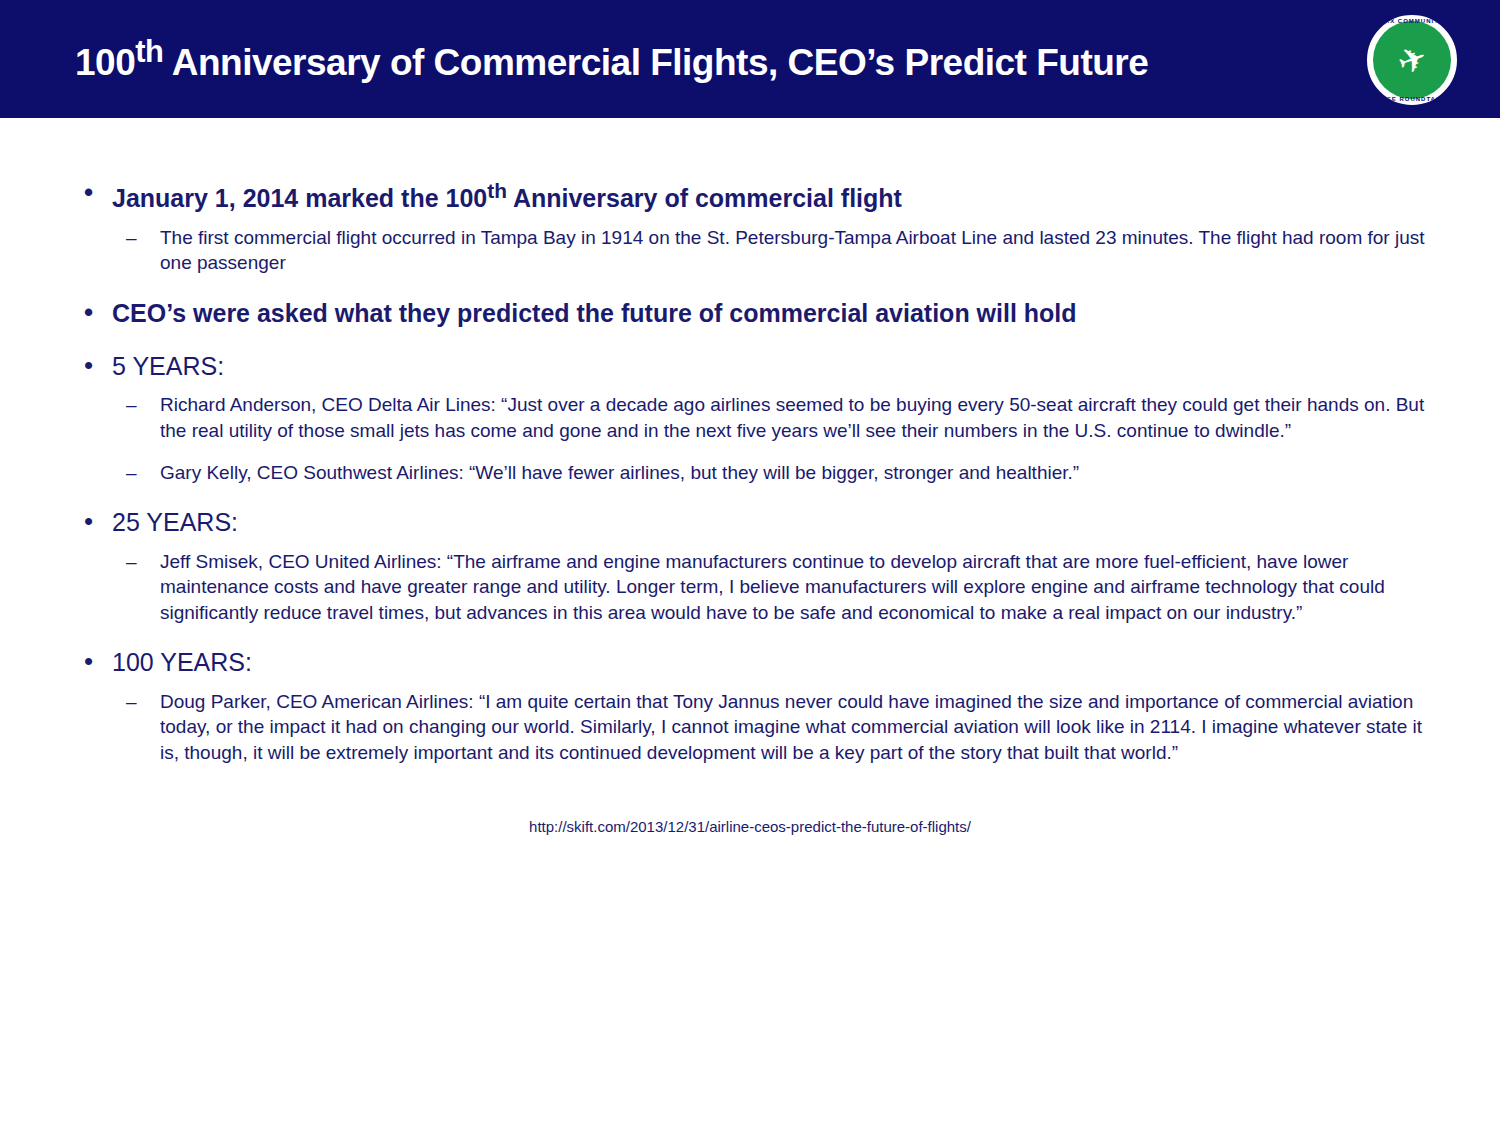100th Anniversary of Commercial Flights, CEO’s Predict Future
✈
LAX COMMUNITY
NOISE ROUNDTABLE
January 1, 2014 marked the 100th Anniversary of commercial flight
The first commercial flight occurred in Tampa Bay in 1914 on the St. Petersburg-Tampa Airboat Line and lasted 23 minutes. The flight had room for just one passenger
CEO’s were asked what they predicted the future of commercial aviation will hold
5 YEARS:
Richard Anderson, CEO Delta Air Lines: “Just over a decade ago airlines seemed to be buying every 50-seat aircraft they could get their hands on. But the real utility of those small jets has come and gone and in the next five years we’ll see their numbers in the U.S. continue to dwindle.”
Gary Kelly, CEO Southwest Airlines: “We’ll have fewer airlines, but they will be bigger, stronger and healthier.”
25 YEARS:
Jeff Smisek, CEO United Airlines: “The airframe and engine manufacturers continue to develop aircraft that are more fuel-efficient, have lower maintenance costs and have greater range and utility. Longer term, I believe manufacturers will explore engine and airframe technology that could significantly reduce travel times, but advances in this area would have to be safe and economical to make a real impact on our industry.”
100 YEARS:
Doug Parker, CEO American Airlines: “I am quite certain that Tony Jannus never could have imagined the size and importance of commercial aviation today, or the impact it had on changing our world. Similarly, I cannot imagine what commercial aviation will look like in 2114. I imagine whatever state it is, though, it will be extremely important and its continued development will be a key part of the story that built that world.”
http://skift.com/2013/12/31/airline-ceos-predict-the-future-of-flights/